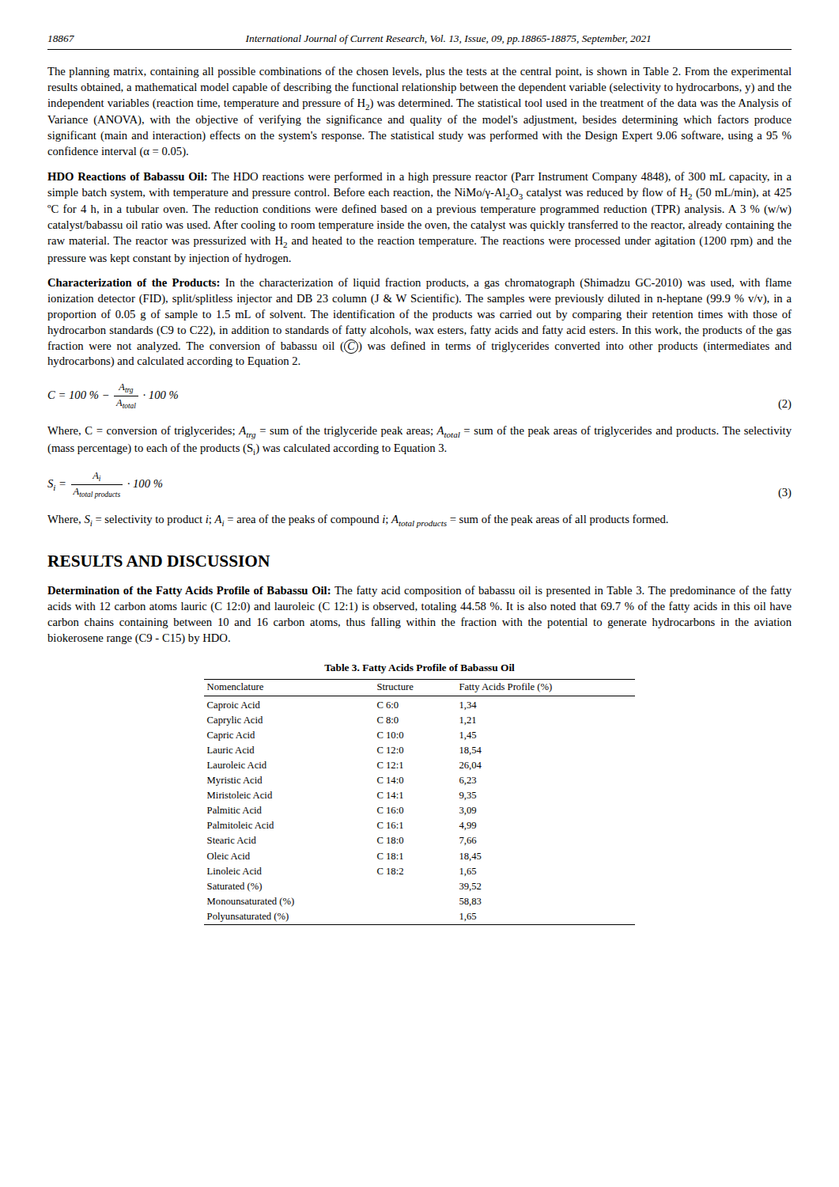18867 International Journal of Current Research, Vol. 13, Issue, 09, pp.18865-18875, September, 2021
The planning matrix, containing all possible combinations of the chosen levels, plus the tests at the central point, is shown in Table 2. From the experimental results obtained, a mathematical model capable of describing the functional relationship between the dependent variable (selectivity to hydrocarbons, y) and the independent variables (reaction time, temperature and pressure of H2) was determined. The statistical tool used in the treatment of the data was the Analysis of Variance (ANOVA), with the objective of verifying the significance and quality of the model's adjustment, besides determining which factors produce significant (main and interaction) effects on the system's response. The statistical study was performed with the Design Expert 9.06 software, using a 95 % confidence interval (α = 0.05).
HDO Reactions of Babassu Oil: The HDO reactions were performed in a high pressure reactor (Parr Instrument Company 4848), of 300 mL capacity, in a simple batch system, with temperature and pressure control. Before each reaction, the NiMo/γ-Al2O3 catalyst was reduced by flow of H2 (50 mL/min), at 425 ºC for 4 h, in a tubular oven. The reduction conditions were defined based on a previous temperature programmed reduction (TPR) analysis. A 3 % (w/w) catalyst/babassu oil ratio was used. After cooling to room temperature inside the oven, the catalyst was quickly transferred to the reactor, already containing the raw material. The reactor was pressurized with H2 and heated to the reaction temperature. The reactions were processed under agitation (1200 rpm) and the pressure was kept constant by injection of hydrogen.
Characterization of the Products: In the characterization of liquid fraction products, a gas chromatograph (Shimadzu GC-2010) was used, with flame ionization detector (FID), split/splitless injector and DB 23 column (J & W Scientific). The samples were previously diluted in n-heptane (99.9 % v/v), in a proportion of 0.05 g of sample to 1.5 mL of solvent. The identification of the products was carried out by comparing their retention times with those of hydrocarbon standards (C9 to C22), in addition to standards of fatty alcohols, wax esters, fatty acids and fatty acid esters. In this work, the products of the gas fraction were not analyzed. The conversion of babassu oil (C) was defined in terms of triglycerides converted into other products (intermediates and hydrocarbons) and calculated according to Equation 2.
C = 100 % − Atrg Atotal · 100 % (2)
Where, C = conversion of triglycerides; Atrg = sum of the triglyceride peak areas; Atotal = sum of the peak areas of triglycerides and products. The selectivity (mass percentage) to each of the products (Si) was calculated according to Equation 3.
Si = Ai Atotal products · 100 % (3)
Where, Si = selectivity to product i; Ai = area of the peaks of compound i; Atotal products = sum of the peak areas of all products formed.
RESULTS AND DISCUSSION
Determination of the Fatty Acids Profile of Babassu Oil: The fatty acid composition of babassu oil is presented in Table 3. The predominance of the fatty acids with 12 carbon atoms lauric (C 12:0) and lauroleic (C 12:1) is observed, totaling 44.58 %. It is also noted that 69.7 % of the fatty acids in this oil have carbon chains containing between 10 and 16 carbon atoms, thus falling within the fraction with the potential to generate hydrocarbons in the aviation biokerosene range (C9 - C15) by HDO.
Table 3. Fatty Acids Profile of Babassu Oil
| Nomenclature | Structure | Fatty Acids Profile (%) |
| --- | --- | --- |
| Caproic Acid | C 6:0 | 1,34 |
| Caprylic Acid | C 8:0 | 1,21 |
| Capric Acid | C 10:0 | 1,45 |
| Lauric Acid | C 12:0 | 18,54 |
| Lauroleic Acid | C 12:1 | 26,04 |
| Myristic Acid | C 14:0 | 6,23 |
| Miristoleic Acid | C 14:1 | 9,35 |
| Palmitic Acid | C 16:0 | 3,09 |
| Palmitoleic Acid | C 16:1 | 4,99 |
| Stearic Acid | C 18:0 | 7,66 |
| Oleic Acid | C 18:1 | 18,45 |
| Linoleic Acid | C 18:2 | 1,65 |
| Saturated (%) | | 39,52 |
| Monounsaturated (%) | | 58,83 |
| Polyunsaturated (%) | | 1,65 |